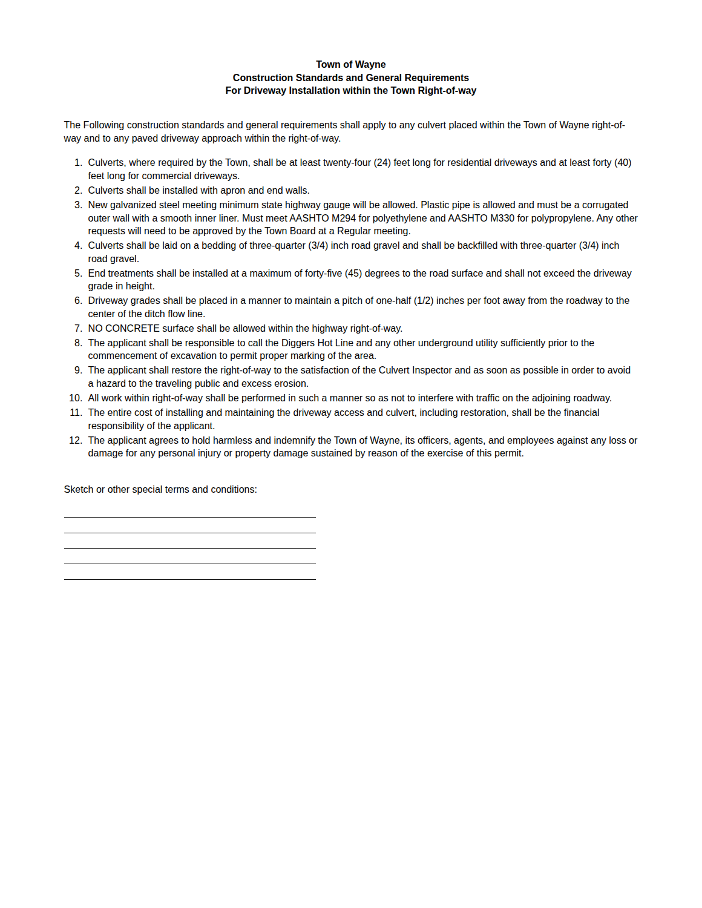Town of Wayne
Construction Standards and General Requirements
For Driveway Installation within the Town Right-of-way
The Following construction standards and general requirements shall apply to any culvert placed within the Town of Wayne right-of-way and to any paved driveway approach within the right-of-way.
Culverts, where required by the Town, shall be at least twenty-four (24) feet long for residential driveways and at least forty (40) feet long for commercial driveways.
Culverts shall be installed with apron and end walls.
New galvanized steel meeting minimum state highway gauge will be allowed. Plastic pipe is allowed and must be a corrugated outer wall with a smooth inner liner. Must meet AASHTO M294 for polyethylene and AASHTO M330 for polypropylene. Any other requests will need to be approved by the Town Board at a Regular meeting.
Culverts shall be laid on a bedding of three-quarter (3/4) inch road gravel and shall be backfilled with three-quarter (3/4) inch road gravel.
End treatments shall be installed at a maximum of forty-five (45) degrees to the road surface and shall not exceed the driveway grade in height.
Driveway grades shall be placed in a manner to maintain a pitch of one-half (1/2) inches per foot away from the roadway to the center of the ditch flow line.
NO CONCRETE surface shall be allowed within the highway right-of-way.
The applicant shall be responsible to call the Diggers Hot Line and any other underground utility sufficiently prior to the commencement of excavation to permit proper marking of the area.
The applicant shall restore the right-of-way to the satisfaction of the Culvert Inspector and as soon as possible in order to avoid a hazard to the traveling public and excess erosion.
All work within right-of-way shall be performed in such a manner so as not to interfere with traffic on the adjoining roadway.
The entire cost of installing and maintaining the driveway access and culvert, including restoration, shall be the financial responsibility of the applicant.
The applicant agrees to hold harmless and indemnify the Town of Wayne, its officers, agents, and employees against any loss or damage for any personal injury or property damage sustained by reason of the exercise of this permit.
Sketch or other special terms and conditions: